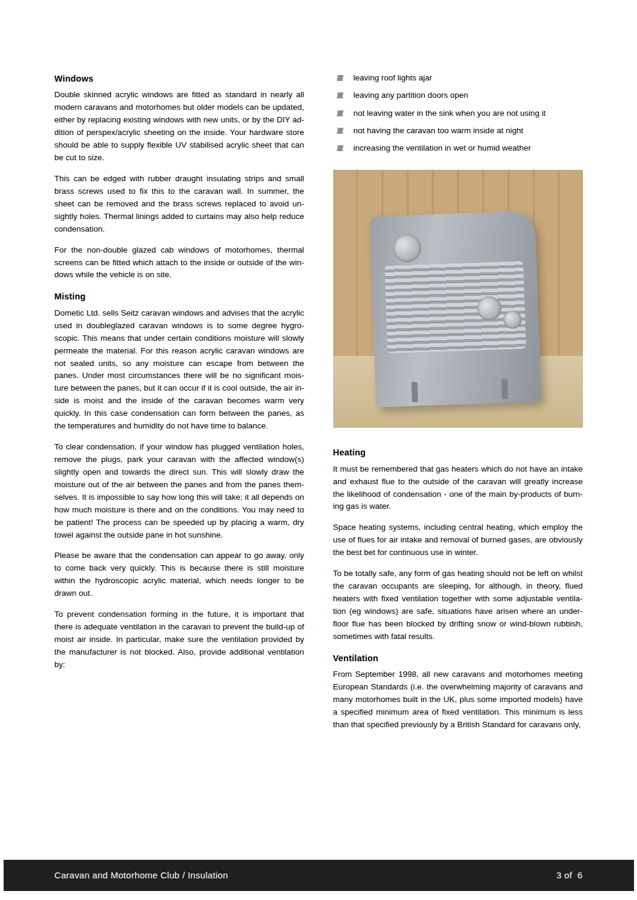Windows
Double skinned acrylic windows are fitted as standard in nearly all modern caravans and motorhomes but older models can be updated, either by replacing existing windows with new units, or by the DIY addition of perspex/acrylic sheeting on the inside. Your hardware store should be able to supply flexible UV stabilised acrylic sheet that can be cut to size.
This can be edged with rubber draught insulating strips and small brass screws used to fix this to the caravan wall. In summer, the sheet can be removed and the brass screws replaced to avoid unsightly holes. Thermal linings added to curtains may also help reduce condensation.
For the non-double glazed cab windows of motorhomes, thermal screens can be fitted which attach to the inside or outside of the windows while the vehicle is on site.
Misting
Dometic Ltd. sells Seitz caravan windows and advises that the acrylic used in doubleglazed caravan windows is to some degree hygroscopic. This means that under certain conditions moisture will slowly permeate the material. For this reason acrylic caravan windows are not sealed units, so any moisture can escape from between the panes. Under most circumstances there will be no significant moisture between the panes, but it can occur if it is cool outside, the air inside is moist and the inside of the caravan becomes warm very quickly. In this case condensation can form between the panes, as the temperatures and humidity do not have time to balance.
To clear condensation, if your window has plugged ventilation holes, remove the plugs, park your caravan with the affected window(s) slightly open and towards the direct sun. This will slowly draw the moisture out of the air between the panes and from the panes themselves. It is impossible to say how long this will take; it all depends on how much moisture is there and on the conditions. You may need to be patient! The process can be speeded up by placing a warm, dry towel against the outside pane in hot sunshine.
Please be aware that the condensation can appear to go away, only to come back very quickly. This is because there is still moisture within the hydroscopic acrylic material, which needs longer to be drawn out.
To prevent condensation forming in the future, it is important that there is adequate ventilation in the caravan to prevent the build-up of moist air inside. In particular, make sure the ventilation provided by the manufacturer is not blocked. Also, provide additional ventilation by:
leaving roof lights ajar
leaving any partition doors open
not leaving water in the sink when you are not using it
not having the caravan too warm inside at night
increasing the ventilation in wet or humid weather
Heating
It must be remembered that gas heaters which do not have an intake and exhaust flue to the outside of the caravan will greatly increase the likelihood of condensation - one of the main by-products of burning gas is water.
Space heating systems, including central heating, which employ the use of flues for air intake and removal of burned gases, are obviously the best bet for continuous use in winter.
To be totally safe, any form of gas heating should not be left on whilst the caravan occupants are sleeping, for although, in theory, flued heaters with fixed ventilation together with some adjustable ventilation (eg windows) are safe, situations have arisen where an underfloor flue has been blocked by drifting snow or wind-blown rubbish, sometimes with fatal results.
Ventilation
From September 1998, all new caravans and motorhomes meeting European Standards (i.e. the overwhelming majority of caravans and many motorhomes built in the UK, plus some imported models) have a specified minimum area of fixed ventilation. This minimum is less than that specified previously by a British Standard for caravans only,
Caravan and Motorhome Club / Insulation
3 of 6